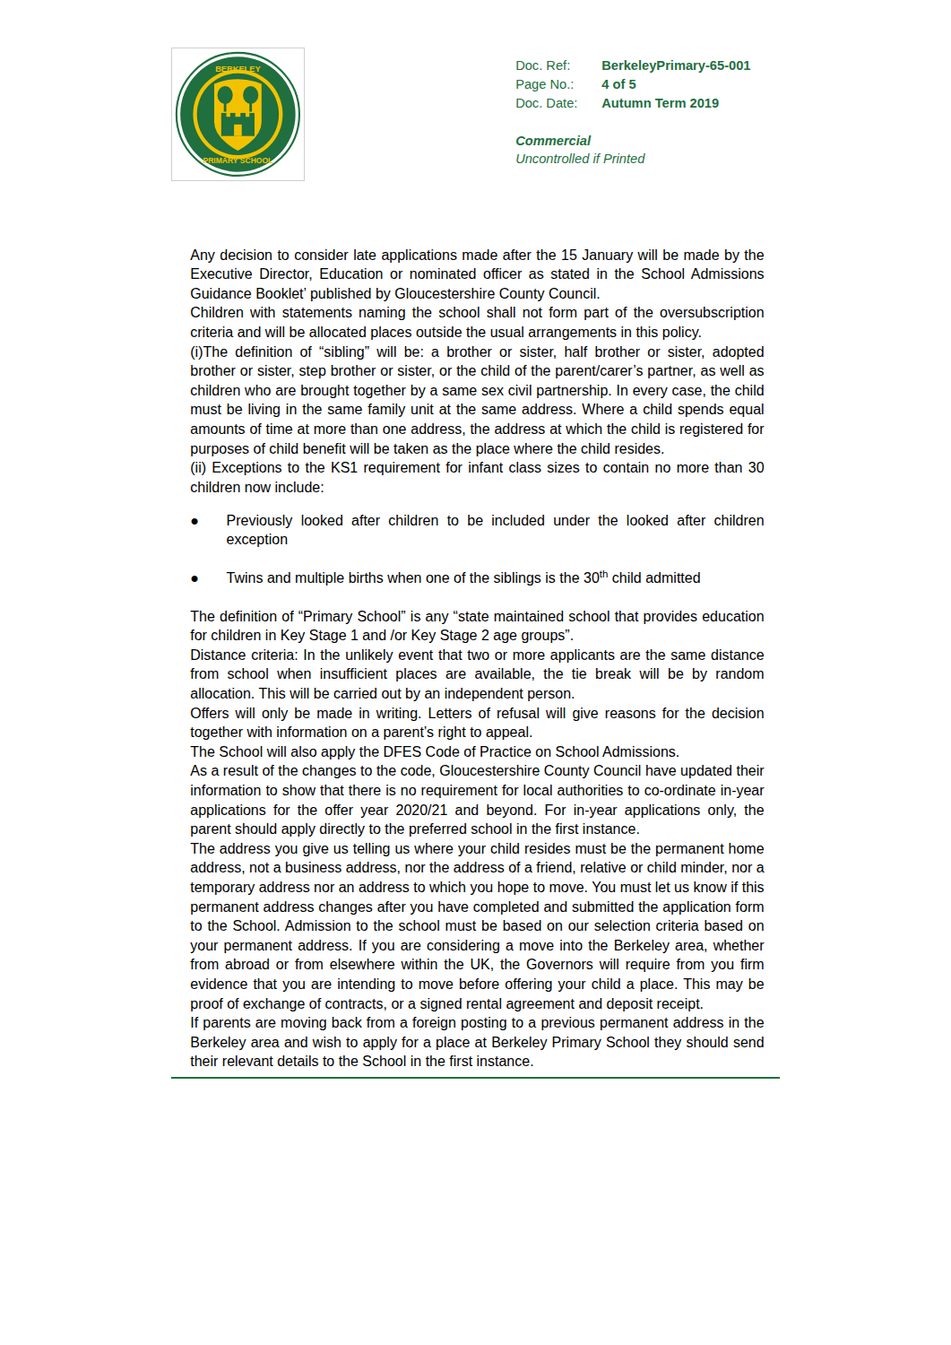BERKELEY PRIMARY SCHOOL
| Doc. Ref: | BerkeleyPrimary-65-001 |
| Page No.: | 4 of 5 |
| Doc. Date: | Autumn Term 2019 |
Commercial
Uncontrolled if Printed
Any decision to consider late applications made after the 15 January will be made by the Executive Director, Education or nominated officer as stated in the School Admissions Guidance Booklet’ published by Gloucestershire County Council.
Children with statements naming the school shall not form part of the oversubscription criteria and will be allocated places outside the usual arrangements in this policy.
(i)The definition of “sibling” will be: a brother or sister, half brother or sister, adopted brother or sister, step brother or sister, or the child of the parent/carer’s partner, as well as children who are brought together by a same sex civil partnership. In every case, the child must be living in the same family unit at the same address. Where a child spends equal amounts of time at more than one address, the address at which the child is registered for purposes of child benefit will be taken as the place where the child resides.
(ii) Exceptions to the KS1 requirement for infant class sizes to contain no more than 30 children now include:
● Previously looked after children to be included under the looked after children exception
● Twins and multiple births when one of the siblings is the 30th child admitted
The definition of “Primary School” is any “state maintained school that provides education for children in Key Stage 1 and /or Key Stage 2 age groups”.
Distance criteria: In the unlikely event that two or more applicants are the same distance from school when insufficient places are available, the tie break will be by random allocation. This will be carried out by an independent person.
Offers will only be made in writing. Letters of refusal will give reasons for the decision together with information on a parent’s right to appeal.
The School will also apply the DFES Code of Practice on School Admissions.
As a result of the changes to the code, Gloucestershire County Council have updated their information to show that there is no requirement for local authorities to co-ordinate in-year applications for the offer year 2020/21 and beyond. For in-year applications only, the parent should apply directly to the preferred school in the first instance.
The address you give us telling us where your child resides must be the permanent home address, not a business address, nor the address of a friend, relative or child minder, nor a temporary address nor an address to which you hope to move. You must let us know if this permanent address changes after you have completed and submitted the application form to the School. Admission to the school must be based on our selection criteria based on your permanent address. If you are considering a move into the Berkeley area, whether from abroad or from elsewhere within the UK, the Governors will require from you firm evidence that you are intending to move before offering your child a place. This may be proof of exchange of contracts, or a signed rental agreement and deposit receipt.
If parents are moving back from a foreign posting to a previous permanent address in the Berkeley area and wish to apply for a place at Berkeley Primary School they should send their relevant details to the School in the first instance.